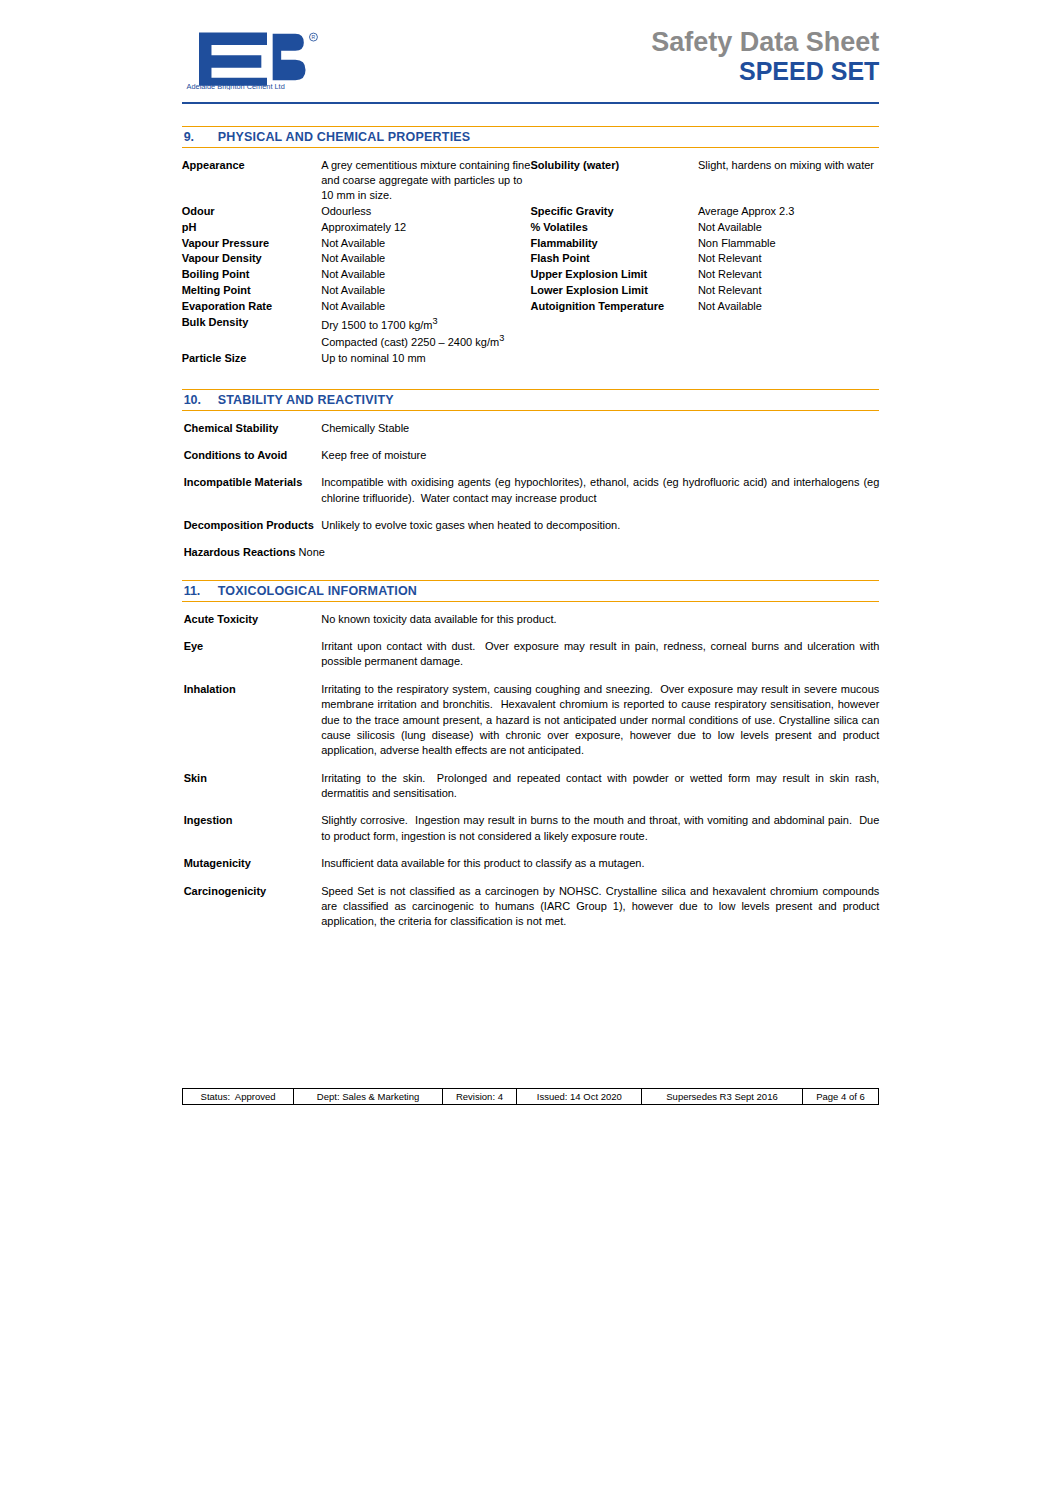R Adelaide Brighton Cement Ltd
Safety Data Sheet
SPEED SET
9. PHYSICAL AND CHEMICAL PROPERTIES
| Appearance | A grey cementitious mixture containing fine and coarse aggregate with particles up to 10 mm in size. | Solubility (water) | Slight, hardens on mixing with water |
| Odour | Odourless | Specific Gravity | Average Approx 2.3 |
| pH | Approximately 12 | % Volatiles | Not Available |
| Vapour Pressure | Not Available | Flammability | Non Flammable |
| Vapour Density | Not Available | Flash Point | Not Relevant |
| Boiling Point | Not Available | Upper Explosion Limit | Not Relevant |
| Melting Point | Not Available | Lower Explosion Limit | Not Relevant |
| Evaporation Rate | Not Available | Autoignition Temperature | Not Available |
| Bulk Density | Dry 1500 to 1700 kg/m 3 Compacted (cast) 2250 – 2400 kg/m 3 | | |
| Particle Size | Up to nominal 10 mm | | |
10. STABILITY AND REACTIVITY
| Chemical Stability | Chemically Stable |
| Conditions to Avoid | Keep free of moisture |
| Incompatible Materials | Incompatible with oxidising agents (eg hypochlorites), ethanol, acids (eg hydrofluoric acid) and interhalogens (eg chlorine trifluoride). Water contact may increase product |
| Decomposition Products | Unlikely to evolve toxic gases when heated to decomposition. |
Hazardous Reactions None
11. TOXICOLOGICAL INFORMATION
| Acute Toxicity | No known toxicity data available for this product. |
| Eye | Irritant upon contact with dust. Over exposure may result in pain, redness, corneal burns and ulceration with possible permanent damage. |
| Inhalation | Irritating to the respiratory system, causing coughing and sneezing. Over exposure may result in severe mucous membrane irritation and bronchitis. Hexavalent chromium is reported to cause respiratory sensitisation, however due to the trace amount present, a hazard is not anticipated under normal conditions of use. Crystalline silica can cause silicosis (lung disease) with chronic over exposure, however due to low levels present and product application, adverse health effects are not anticipated. |
| Skin | Irritating to the skin. Prolonged and repeated contact with powder or wetted form may result in skin rash, dermatitis and sensitisation. |
| Ingestion | Slightly corrosive. Ingestion may result in burns to the mouth and throat, with vomiting and abdominal pain. Due to product form, ingestion is not considered a likely exposure route. |
| Mutagenicity | Insufficient data available for this product to classify as a mutagen. |
| Carcinogenicity | Speed Set is not classified as a carcinogen by NOHSC. Crystalline silica and hexavalent chromium compounds are classified as carcinogenic to humans (IARC Group 1), however due to low levels present and product application, the criteria for classification is not met. |
| Status: Approved | Dept: Sales & Marketing | Revision: 4 | Issued: 14 Oct 2020 | Supersedes R3 Sept 2016 | Page 4 of 6 |